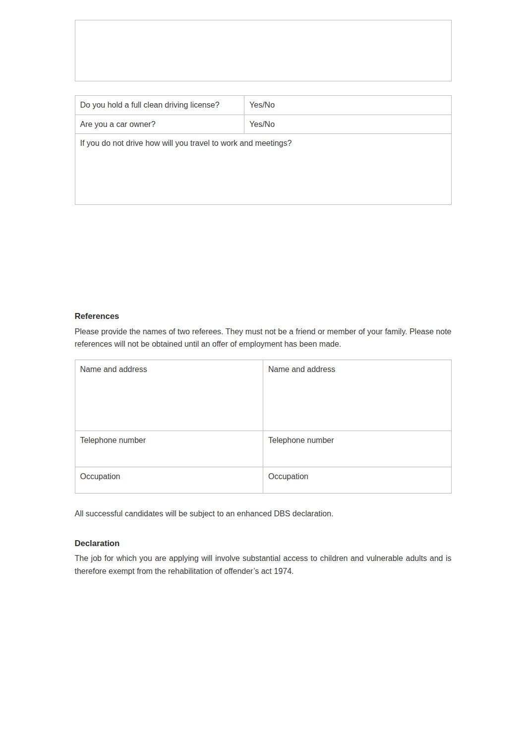| Do you hold a full clean driving license? | Yes/No |
| Are you a car owner? | Yes/No |
| If you do not drive how will you travel to work and meetings? |
References
Please provide the names of two referees. They must not be a friend or member of your family. Please note references will not be obtained until an offer of employment has been made.
| Name and address | Name and address |
| Telephone number | Telephone number |
| Occupation | Occupation |
All successful candidates will be subject to an enhanced DBS declaration.
Declaration
The job for which you are applying will involve substantial access to children and vulnerable adults and is therefore exempt from the rehabilitation of offender’s act 1974.